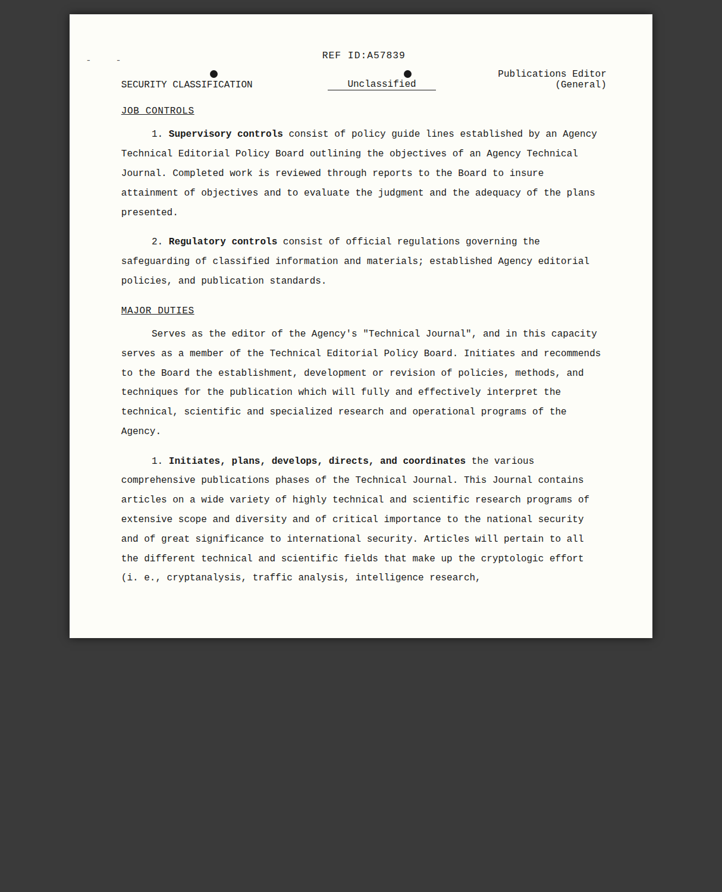- -
REF ID:A57839
| SECURITY CLASSIFICATION | Unclassified | Publications Editor (General) |
JOB CONTROLS
Supervisory controls consist of policy guide lines established by an Agency Technical Editorial Policy Board outlining the objectives of an Agency Technical Journal. Completed work is reviewed through reports to the Board to insure attainment of objectives and to evaluate the judgment and the adequacy of the plans presented.
Regulatory controls consist of official regulations governing the safeguarding of classified information and materials; established Agency editorial policies, and publication standards.
MAJOR DUTIES
Serves as the editor of the Agency's "Technical Journal", and in this capacity serves as a member of the Technical Editorial Policy Board. Initiates and recommends to the Board the establishment, development or revision of policies, methods, and techniques for the publication which will fully and effectively interpret the technical, scientific and specialized research and operational programs of the Agency.
Initiates, plans, develops, directs, and coordinates the various comprehensive publications phases of the Technical Journal. This Journal contains articles on a wide variety of highly technical and scientific research programs of extensive scope and diversity and of critical importance to the national security and of great significance to international security. Articles will pertain to all the different technical and scientific fields that make up the cryptologic effort (i. e., cryptanalysis, traffic analysis, intelligence research,